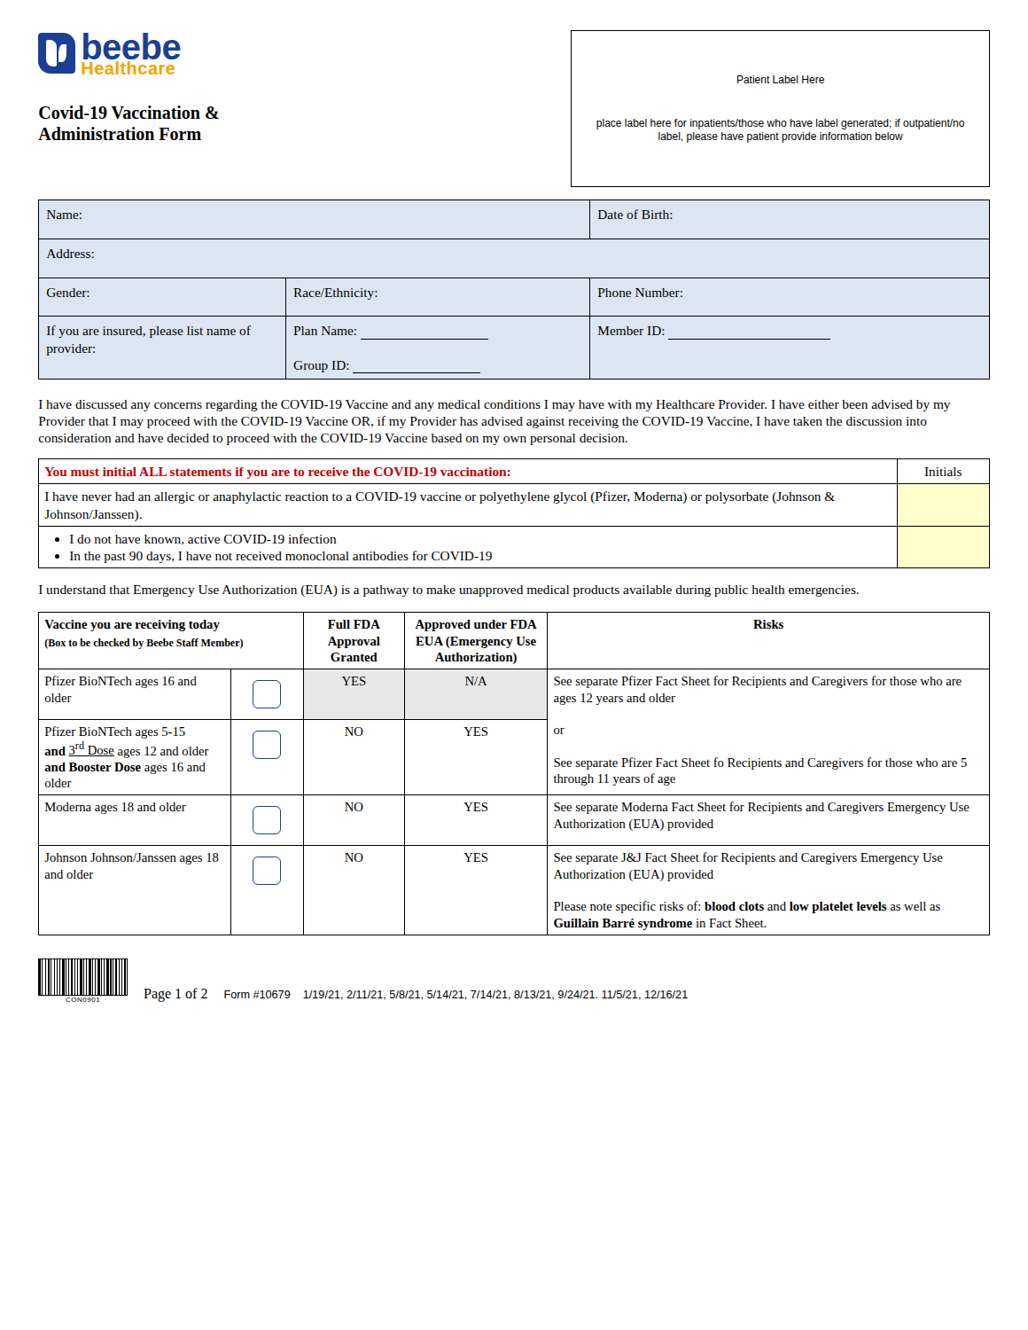beebe
Healthcare
Covid-19 Vaccination &
Administration Form
Patient Label Here
place label here for inpatients/those who have label generated; if outpatient/no label, please have patient provide information below
| Name: | Date of Birth: |
| Address: |
| Gender: | Race/Ethnicity: | Phone Number: |
| If you are insured, please list name of provider: | Plan Name: Group ID: | Member ID: |
I have discussed any concerns regarding the COVID-19 Vaccine and any medical conditions I may have with my Healthcare Provider. I have either been advised by my Provider that I may proceed with the COVID-19 Vaccine OR, if my Provider has advised against receiving the COVID-19 Vaccine, I have taken the discussion into consideration and have decided to proceed with the COVID-19 Vaccine based on my own personal decision.
| You must initial ALL statements if you are to receive the COVID-19 vaccination: | Initials |
| I have never had an allergic or anaphylactic reaction to a COVID-19 vaccine or polyethylene glycol (Pfizer, Moderna) or polysorbate (Johnson & Johnson/Janssen). | |
| I do not have known, active COVID-19 infection In the past 90 days, I have not received monoclonal antibodies for COVID-19 | |
I understand that Emergency Use Authorization (EUA) is a pathway to make unapproved medical products available during public health emergencies.
| Vaccine you are receiving today (Box to be checked by Beebe Staff Member) | Full FDA Approval Granted | Approved under FDA EUA (Emergency Use Authorization) | Risks |
| --- | --- | --- | --- |
| Pfizer BioNTech ages 16 and older | | YES | N/A | See separate Pfizer Fact Sheet for Recipients and Caregivers for those who are ages 12 years and older or See separate Pfizer Fact Sheet fo Recipients and Caregivers for those who are 5 through 11 years of age |
| Pfizer BioNTech ages 5-15 and 3 rd Dose ages 12 and older and Booster Dose ages 16 and older | | NO | YES |
| Moderna ages 18 and older | | NO | YES | See separate Moderna Fact Sheet for Recipients and Caregivers Emergency Use Authorization (EUA) provided |
| Johnson Johnson/Janssen ages 18 and older | | NO | YES | See separate J&J Fact Sheet for Recipients and Caregivers Emergency Use Authorization (EUA) provided Please note specific risks of: blood clots and low platelet levels as well as Guillain Barré syndrome in Fact Sheet. |
CON0901
Page 1 of 2
Form #10679 1/19/21, 2/11/21, 5/8/21, 5/14/21, 7/14/21, 8/13/21, 9/24/21. 11/5/21, 12/16/21